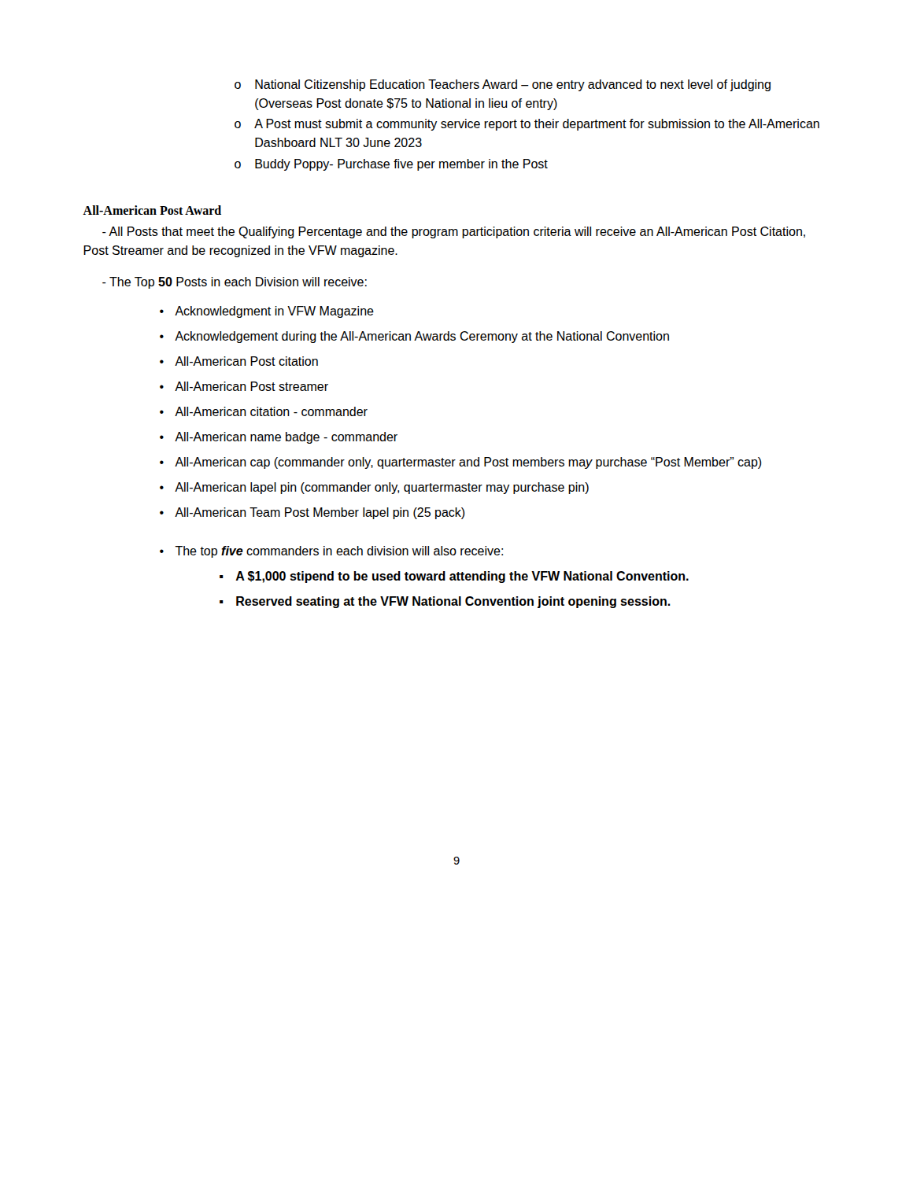National Citizenship Education Teachers Award – one entry advanced to next level of judging (Overseas Post donate $75 to National in lieu of entry)
A Post must submit a community service report to their department for submission to the All-American Dashboard NLT 30 June 2023
Buddy Poppy- Purchase five per member in the Post
All-American Post Award
- All Posts that meet the Qualifying Percentage and the program participation criteria will receive an All-American Post Citation, Post Streamer and be recognized in the VFW magazine.
- The Top 50 Posts in each Division will receive:
Acknowledgment in VFW Magazine
Acknowledgement during the All-American Awards Ceremony at the National Convention
All-American Post citation
All-American Post streamer
All-American citation - commander
All-American name badge - commander
All-American cap (commander only, quartermaster and Post members may purchase “Post Member” cap)
All-American lapel pin (commander only, quartermaster may purchase pin)
All-American Team Post Member lapel pin (25 pack)
The top five commanders in each division will also receive:
A $1,000 stipend to be used toward attending the VFW National Convention.
Reserved seating at the VFW National Convention joint opening session.
9